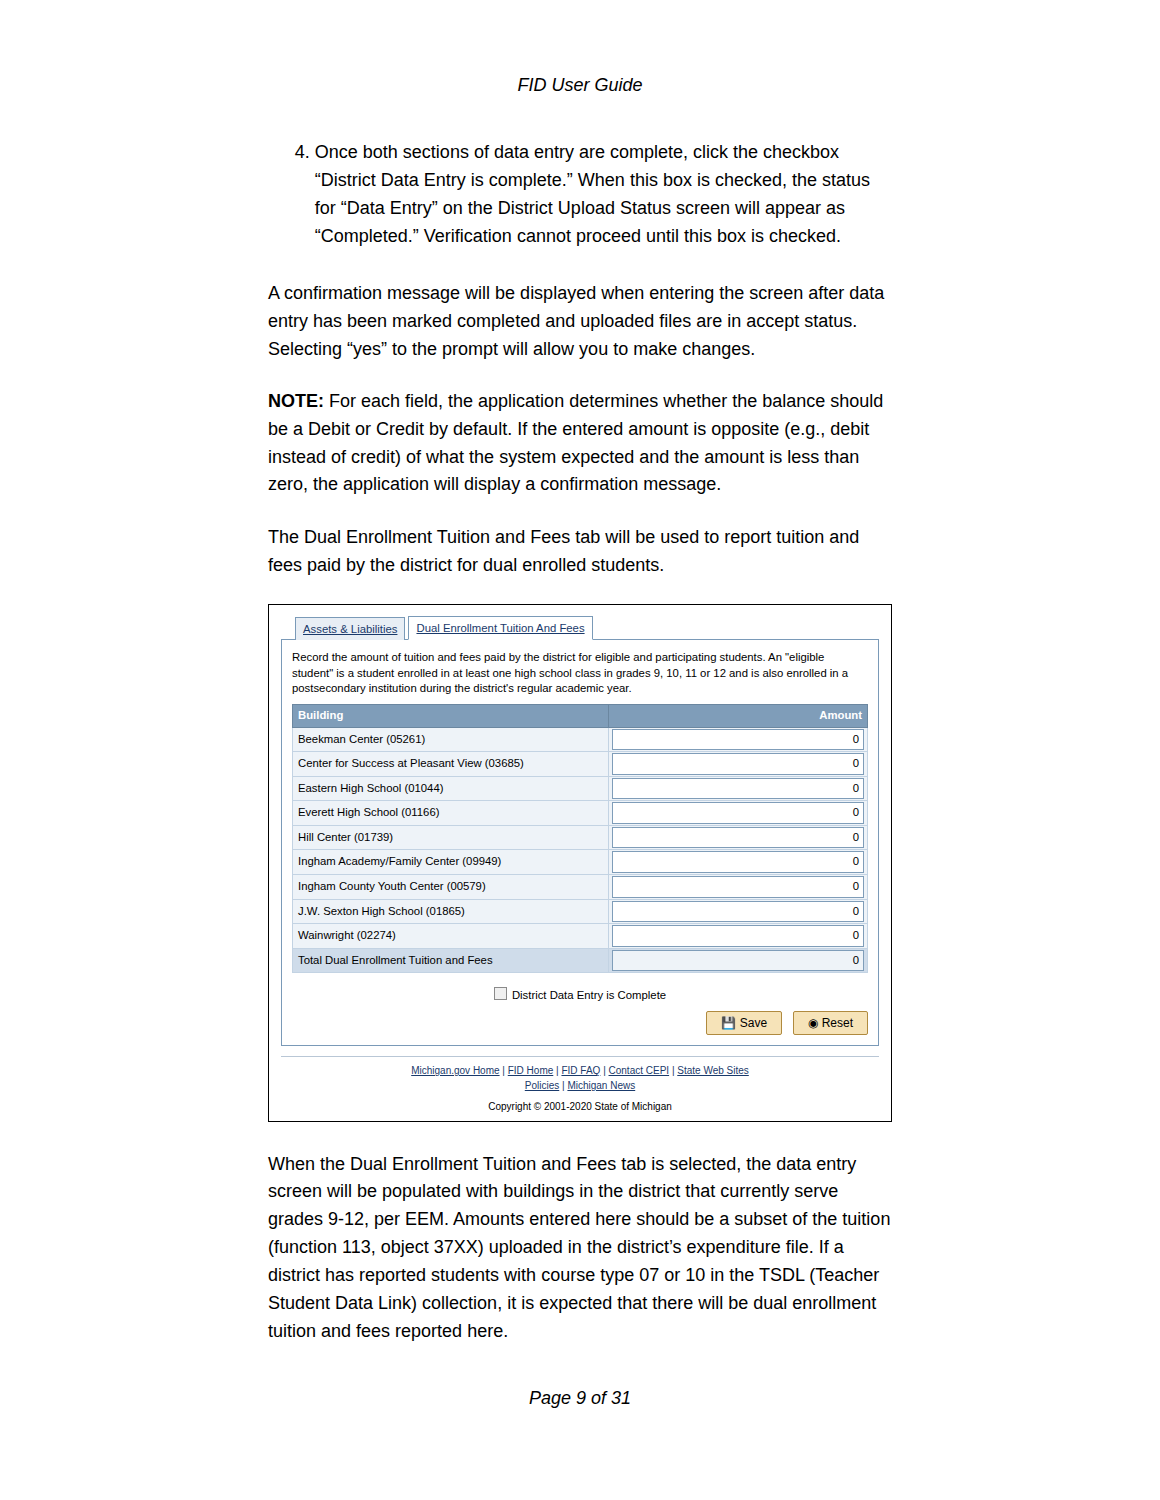FID User Guide
Once both sections of data entry are complete, click the checkbox “District Data Entry is complete.” When this box is checked, the status for “Data Entry” on the District Upload Status screen will appear as “Completed.” Verification cannot proceed until this box is checked.
A confirmation message will be displayed when entering the screen after data entry has been marked completed and uploaded files are in accept status. Selecting “yes” to the prompt will allow you to make changes.
NOTE: For each field, the application determines whether the balance should be a Debit or Credit by default. If the entered amount is opposite (e.g., debit instead of credit) of what the system expected and the amount is less than zero, the application will display a confirmation message.
The Dual Enrollment Tuition and Fees tab will be used to report tuition and fees paid by the district for dual enrolled students.
Assets & Liabilities
Dual Enrollment Tuition And Fees
Record the amount of tuition and fees paid by the district for eligible and participating students. An "eligible student" is a student enrolled in at least one high school class in grades 9, 10, 11 or 12 and is also enrolled in a postsecondary institution during the district's regular academic year.
| Building | Amount |
| --- | --- |
| Beekman Center (05261) | 0 |
| Center for Success at Pleasant View (03685) | 0 |
| Eastern High School (01044) | 0 |
| Everett High School (01166) | 0 |
| Hill Center (01739) | 0 |
| Ingham Academy/Family Center (09949) | 0 |
| Ingham County Youth Center (00579) | 0 |
| J.W. Sexton High School (01865) | 0 |
| Wainwright (02274) | 0 |
| Total Dual Enrollment Tuition and Fees | 0 |
District Data Entry is Complete
💾 Save ◉ Reset
Michigan.gov Home | FID Home | FID FAQ | Contact CEPI | State Web Sites
Policies | Michigan News
Copyright © 2001-2020 State of Michigan
When the Dual Enrollment Tuition and Fees tab is selected, the data entry screen will be populated with buildings in the district that currently serve grades 9-12, per EEM. Amounts entered here should be a subset of the tuition (function 113, object 37XX) uploaded in the district’s expenditure file. If a district has reported students with course type 07 or 10 in the TSDL (Teacher Student Data Link) collection, it is expected that there will be dual enrollment tuition and fees reported here.
Page 9 of 31